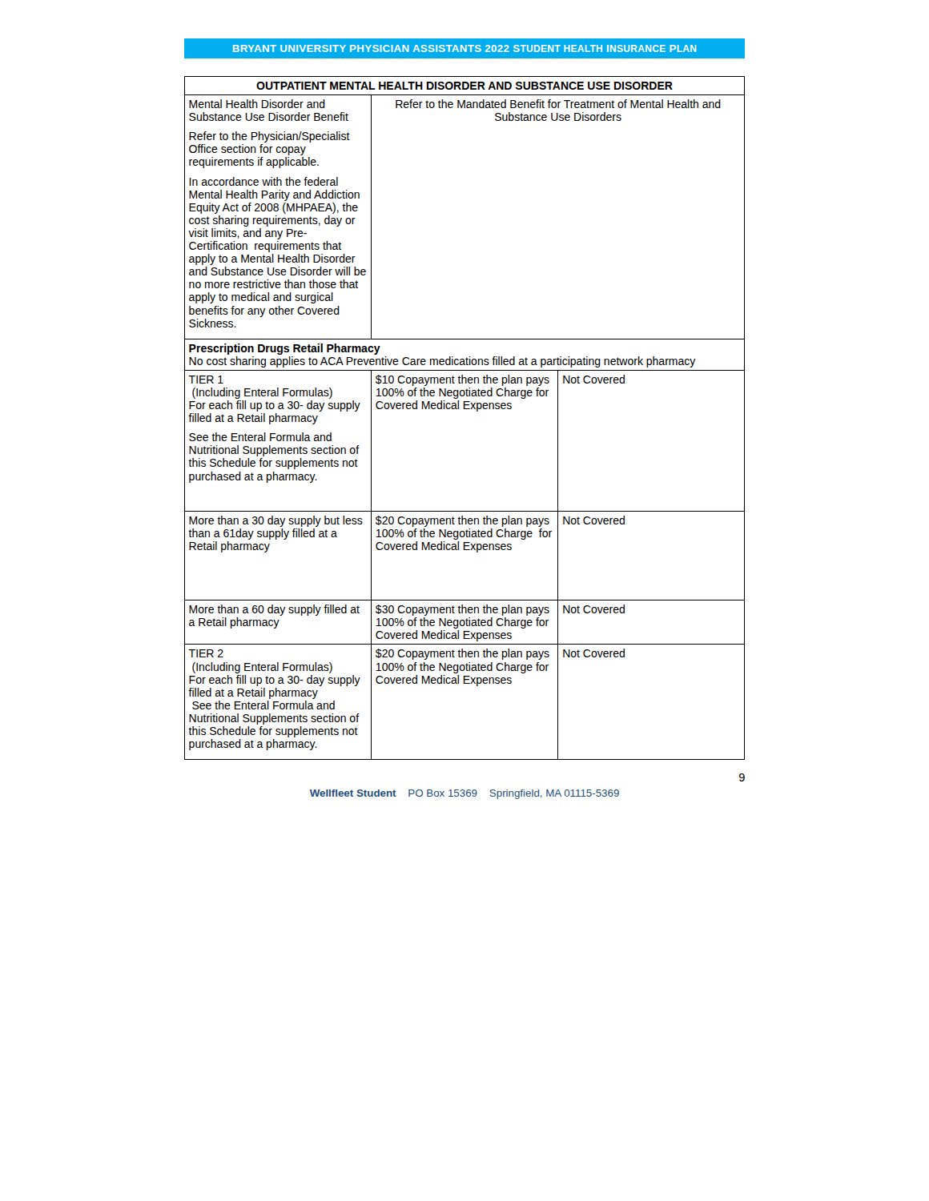BRYANT UNIVERSITY PHYSICIAN ASSISTANTS 2022 STUDENT HEALTH INSURANCE PLAN
| OUTPATIENT MENTAL HEALTH DISORDER AND SUBSTANCE USE DISORDER |
| Mental Health Disorder and Substance Use Disorder Benefit Refer to the Physician/Specialist Office section for copay requirements if applicable. In accordance with the federal Mental Health Parity and Addiction Equity Act of 2008 (MHPAEA), the cost sharing requirements, day or visit limits, and any Pre-Certification requirements that apply to a Mental Health Disorder and Substance Use Disorder will be no more restrictive than those that apply to medical and surgical benefits for any other Covered Sickness. | Refer to the Mandated Benefit for Treatment of Mental Health and Substance Use Disorders |
| Prescription Drugs Retail Pharmacy No cost sharing applies to ACA Preventive Care medications filled at a participating network pharmacy |
| TIER 1 (Including Enteral Formulas) For each fill up to a 30- day supply filled at a Retail pharmacy See the Enteral Formula and Nutritional Supplements section of this Schedule for supplements not purchased at a pharmacy. | $10 Copayment then the plan pays 100% of the Negotiated Charge for Covered Medical Expenses | Not Covered |
| More than a 30 day supply but less than a 61day supply filled at a Retail pharmacy | $20 Copayment then the plan pays 100% of the Negotiated Charge for Covered Medical Expenses | Not Covered |
| More than a 60 day supply filled at a Retail pharmacy | $30 Copayment then the plan pays 100% of the Negotiated Charge for Covered Medical Expenses | Not Covered |
| TIER 2 (Including Enteral Formulas) For each fill up to a 30- day supply filled at a Retail pharmacy See the Enteral Formula and Nutritional Supplements section of this Schedule for supplements not purchased at a pharmacy. | $20 Copayment then the plan pays 100% of the Negotiated Charge for Covered Medical Expenses | Not Covered |
9
Wellfleet Student PO Box 15369 Springfield, MA 01115-5369